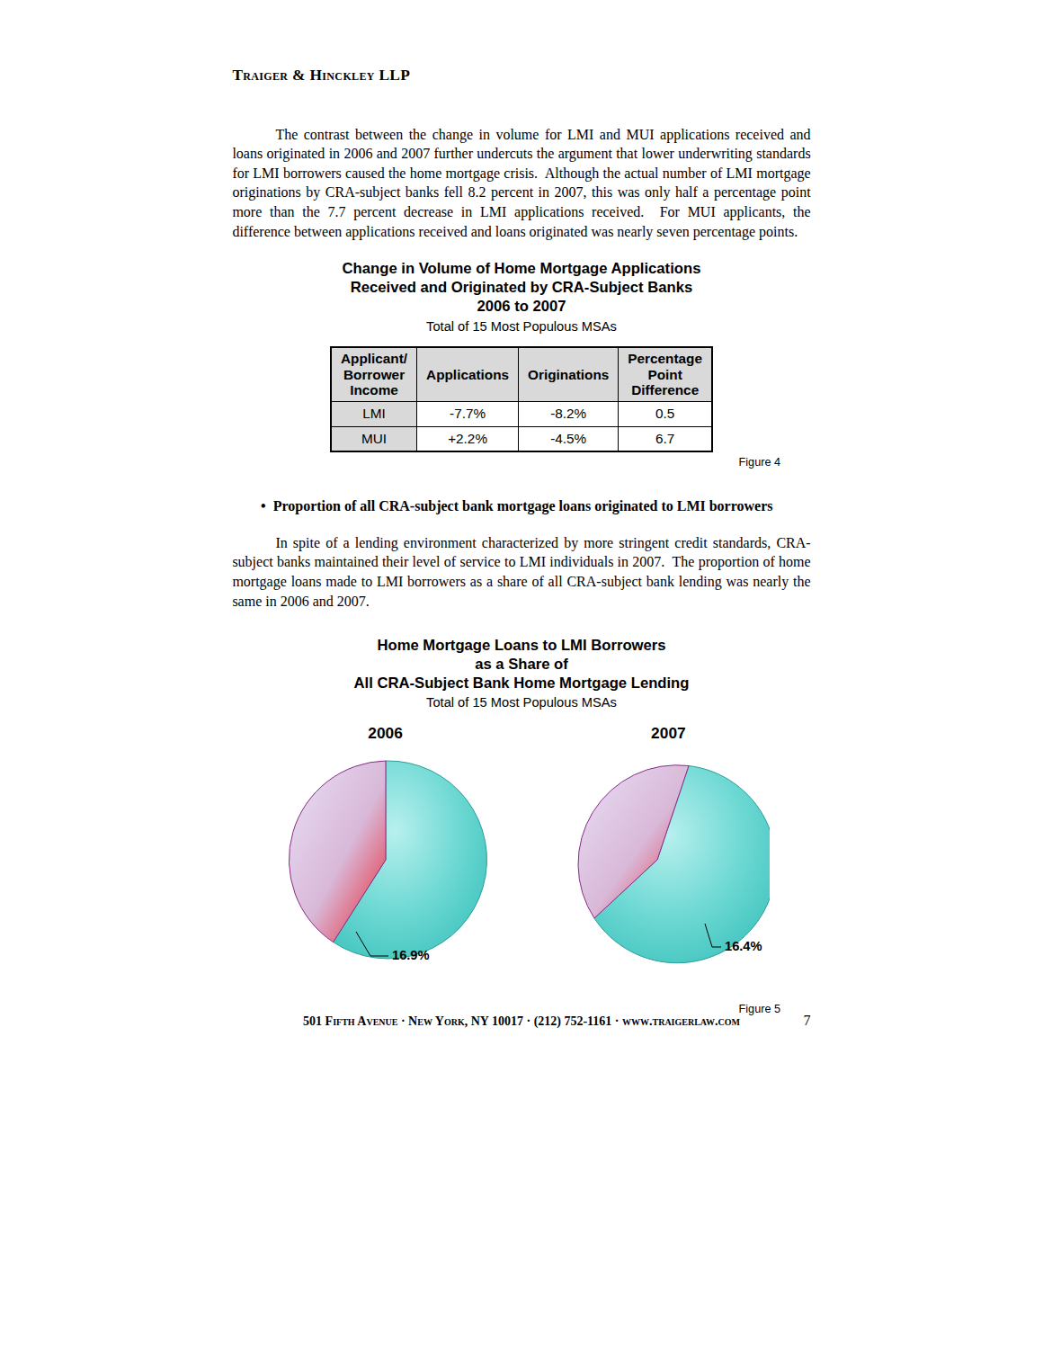Traiger & Hinckley LLP
The contrast between the change in volume for LMI and MUI applications received and loans originated in 2006 and 2007 further undercuts the argument that lower underwriting standards for LMI borrowers caused the home mortgage crisis. Although the actual number of LMI mortgage originations by CRA-subject banks fell 8.2 percent in 2007, this was only half a percentage point more than the 7.7 percent decrease in LMI applications received. For MUI applicants, the difference between applications received and loans originated was nearly seven percentage points.
Change in Volume of Home Mortgage Applications
Received and Originated by CRA-Subject Banks
2006 to 2007
Total of 15 Most Populous MSAs
| Applicant/ Borrower Income | Applications | Originations | Percentage Point Difference |
| --- | --- | --- | --- |
| LMI | -7.7% | -8.2% | 0.5 |
| MUI | +2.2% | -4.5% | 6.7 |
Figure 4
Proportion of all CRA-subject bank mortgage loans originated to LMI borrowers
In spite of a lending environment characterized by more stringent credit standards, CRA-subject banks maintained their level of service to LMI individuals in 2007. The proportion of home mortgage loans made to LMI borrowers as a share of all CRA-subject bank lending was nearly the same in 2006 and 2007.
Home Mortgage Loans to LMI Borrowers
as a Share of
All CRA-Subject Bank Home Mortgage Lending
Total of 15 Most Populous MSAs
2006
16.9%
2007
16.4%
Figure 5
501 Fifth Avenue · New York, NY 10017 · (212) 752-1161 · www.traigerlaw.com 7